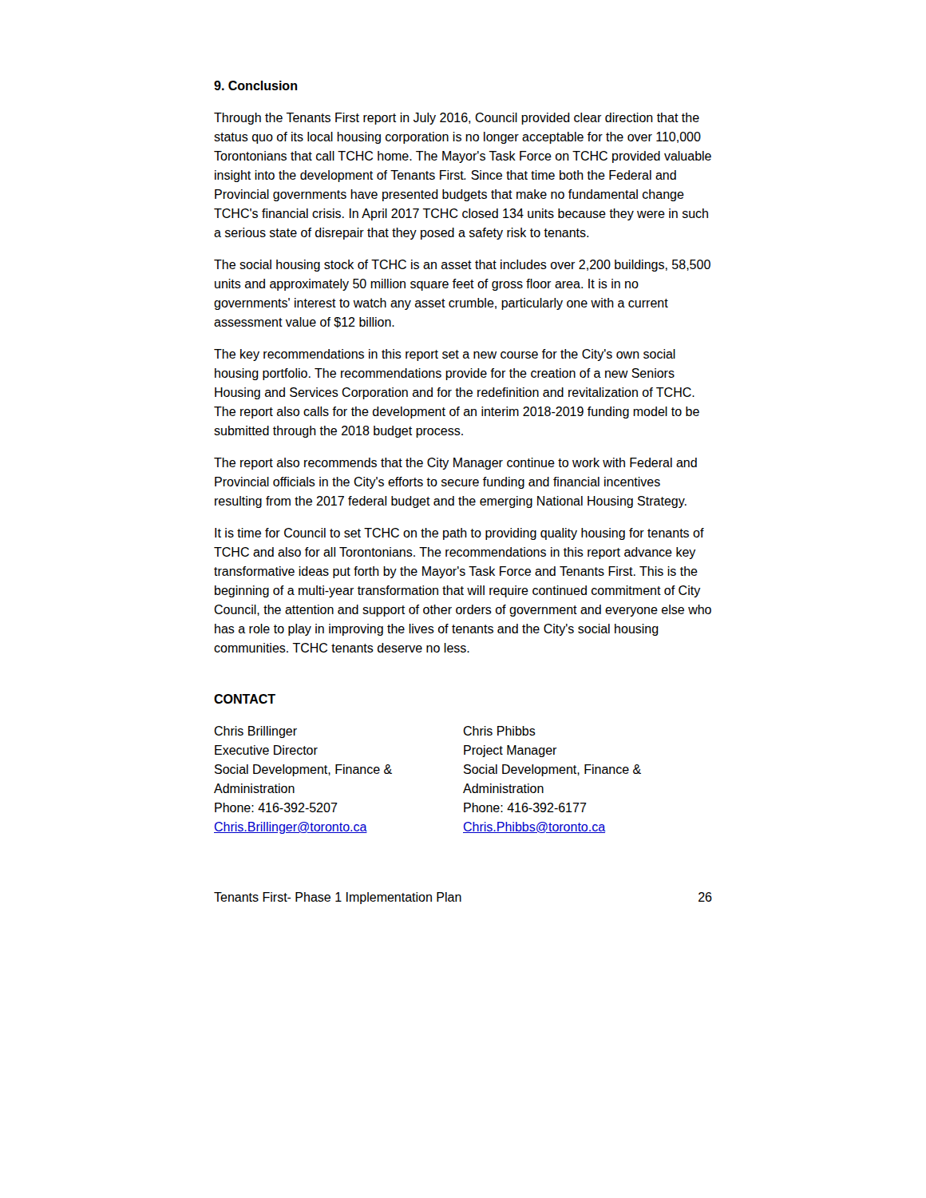9. Conclusion
Through the Tenants First report in July 2016, Council provided clear direction that the status quo of its local housing corporation is no longer acceptable for the over 110,000 Torontonians that call TCHC home. The Mayor's Task Force on TCHC provided valuable insight into the development of Tenants First. Since that time both the Federal and Provincial governments have presented budgets that make no fundamental change TCHC's financial crisis. In April 2017 TCHC closed 134 units because they were in such a serious state of disrepair that they posed a safety risk to tenants.
The social housing stock of TCHC is an asset that includes over 2,200 buildings, 58,500 units and approximately 50 million square feet of gross floor area. It is in no governments' interest to watch any asset crumble, particularly one with a current assessment value of $12 billion.
The key recommendations in this report set a new course for the City's own social housing portfolio. The recommendations provide for the creation of a new Seniors Housing and Services Corporation and for the redefinition and revitalization of TCHC. The report also calls for the development of an interim 2018-2019 funding model to be submitted through the 2018 budget process.
The report also recommends that the City Manager continue to work with Federal and Provincial officials in the City's efforts to secure funding and financial incentives resulting from the 2017 federal budget and the emerging National Housing Strategy.
It is time for Council to set TCHC on the path to providing quality housing for tenants of TCHC and also for all Torontonians. The recommendations in this report advance key transformative ideas put forth by the Mayor's Task Force and Tenants First. This is the beginning of a multi-year transformation that will require continued commitment of City Council, the attention and support of other orders of government and everyone else who has a role to play in improving the lives of tenants and the City's social housing communities. TCHC tenants deserve no less.
CONTACT
| Chris Brillinger Executive Director Social Development, Finance & Administration Phone: 416-392-5207 Chris.Brillinger@toronto.ca | Chris Phibbs Project Manager Social Development, Finance & Administration Phone: 416-392-6177 Chris.Phibbs@toronto.ca |
Tenants First- Phase 1 Implementation Plan 26